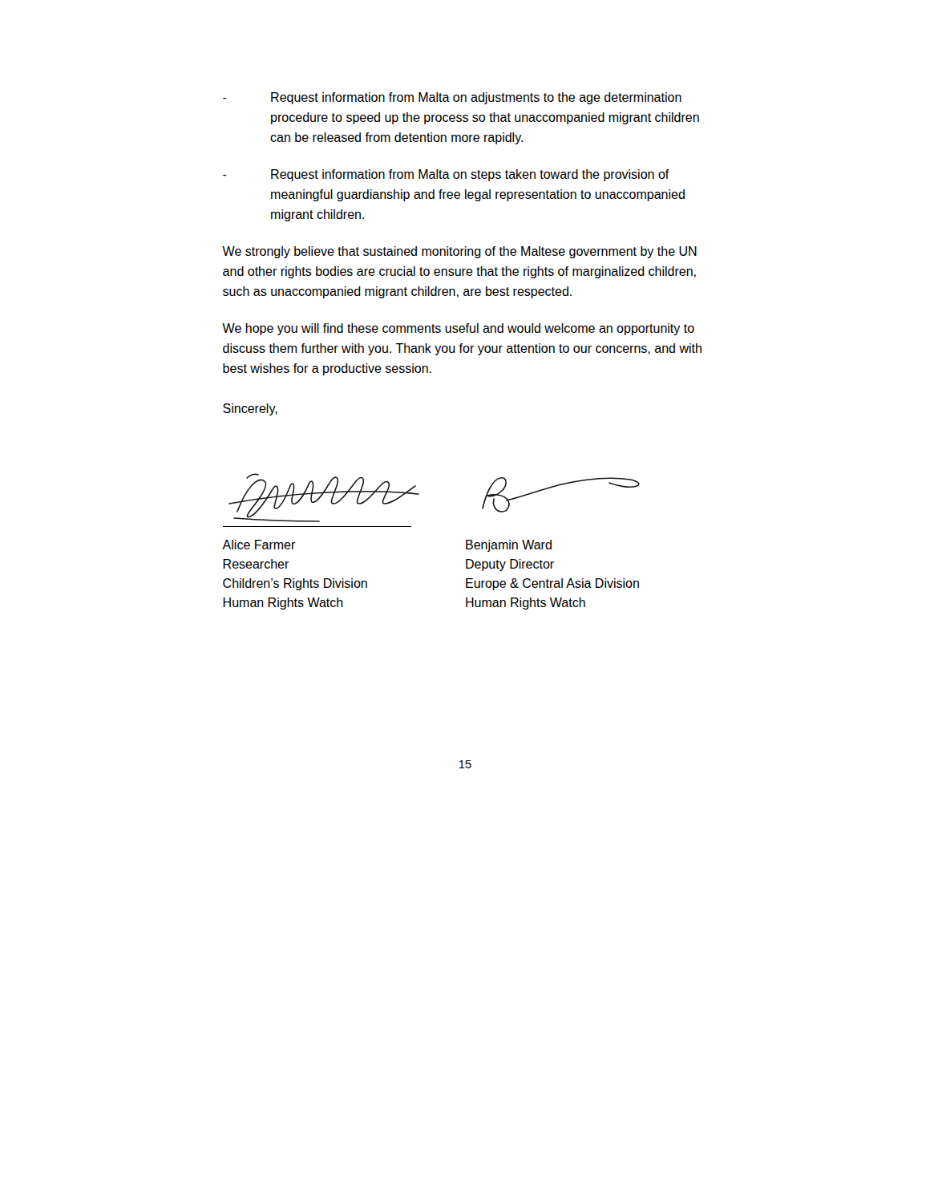Request information from Malta on adjustments to the age determination procedure to speed up the process so that unaccompanied migrant children can be released from detention more rapidly.
Request information from Malta on steps taken toward the provision of meaningful guardianship and free legal representation to unaccompanied migrant children.
We strongly believe that sustained monitoring of the Maltese government by the UN and other rights bodies are crucial to ensure that the rights of marginalized children, such as unaccompanied migrant children, are best respected.
We hope you will find these comments useful and would welcome an opportunity to discuss them further with you. Thank you for your attention to our concerns, and with best wishes for a productive session.
Sincerely,
| Alice Farmer Researcher Children’s Rights Division Human Rights Watch | Benjamin Ward Deputy Director Europe & Central Asia Division Human Rights Watch |
15